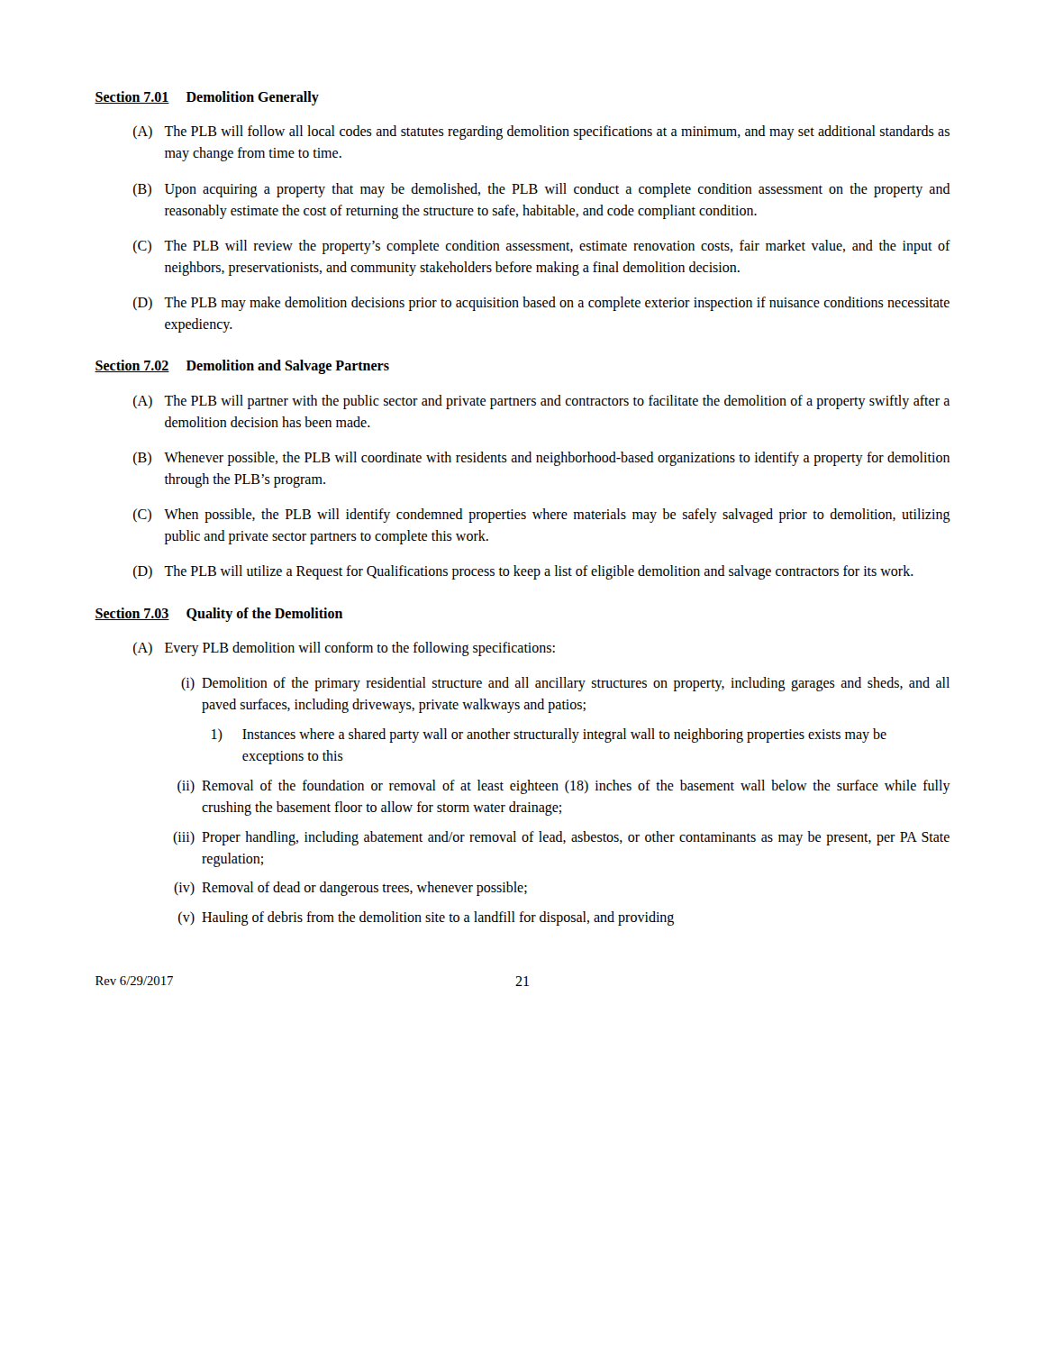Section 7.01 Demolition Generally
(A) The PLB will follow all local codes and statutes regarding demolition specifications at a minimum, and may set additional standards as may change from time to time.
(B) Upon acquiring a property that may be demolished, the PLB will conduct a complete condition assessment on the property and reasonably estimate the cost of returning the structure to safe, habitable, and code compliant condition.
(C) The PLB will review the property’s complete condition assessment, estimate renovation costs, fair market value, and the input of neighbors, preservationists, and community stakeholders before making a final demolition decision.
(D) The PLB may make demolition decisions prior to acquisition based on a complete exterior inspection if nuisance conditions necessitate expediency.
Section 7.02 Demolition and Salvage Partners
(A) The PLB will partner with the public sector and private partners and contractors to facilitate the demolition of a property swiftly after a demolition decision has been made.
(B) Whenever possible, the PLB will coordinate with residents and neighborhood-based organizations to identify a property for demolition through the PLB’s program.
(C) When possible, the PLB will identify condemned properties where materials may be safely salvaged prior to demolition, utilizing public and private sector partners to complete this work.
(D) The PLB will utilize a Request for Qualifications process to keep a list of eligible demolition and salvage contractors for its work.
Section 7.03 Quality of the Demolition
(A) Every PLB demolition will conform to the following specifications:
(i) Demolition of the primary residential structure and all ancillary structures on property, including garages and sheds, and all paved surfaces, including driveways, private walkways and patios;
1) Instances where a shared party wall or another structurally integral wall to neighboring properties exists may be exceptions to this
(ii) Removal of the foundation or removal of at least eighteen (18) inches of the basement wall below the surface while fully crushing the basement floor to allow for storm water drainage;
(iii) Proper handling, including abatement and/or removal of lead, asbestos, or other contaminants as may be present, per PA State regulation;
(iv) Removal of dead or dangerous trees, whenever possible;
(v) Hauling of debris from the demolition site to a landfill for disposal, and providing
Rev 6/29/2017 21